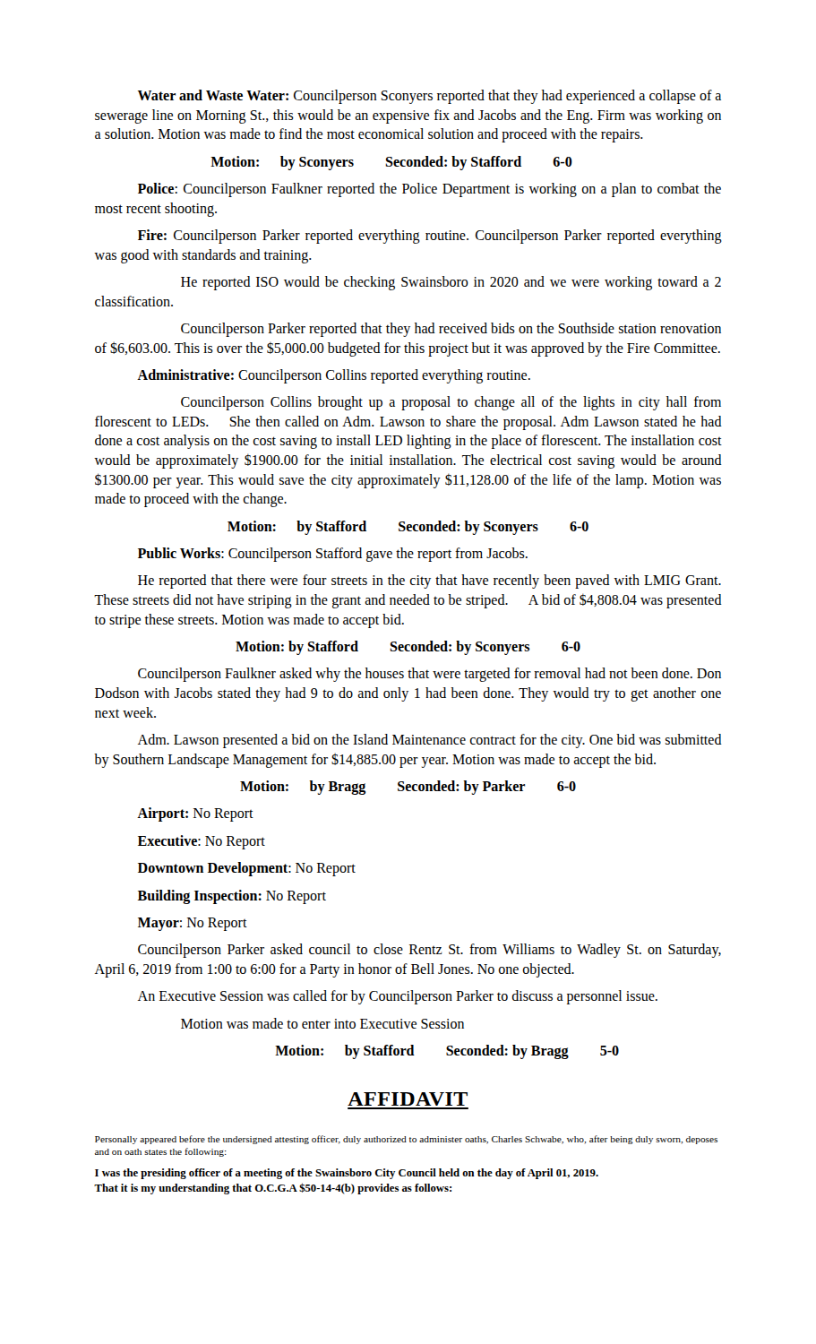Water and Waste Water: Councilperson Sconyers reported that they had experienced a collapse of a sewerage line on Morning St., this would be an expensive fix and Jacobs and the Eng. Firm was working on a solution. Motion was made to find the most economical solution and proceed with the repairs.
Motion: by Sconyers Seconded: by Stafford 6-0
Police: Councilperson Faulkner reported the Police Department is working on a plan to combat the most recent shooting.
Fire: Councilperson Parker reported everything routine. Councilperson Parker reported everything was good with standards and training.
He reported ISO would be checking Swainsboro in 2020 and we were working toward a 2 classification.
Councilperson Parker reported that they had received bids on the Southside station renovation of $6,603.00. This is over the $5,000.00 budgeted for this project but it was approved by the Fire Committee.
Administrative: Councilperson Collins reported everything routine.
Councilperson Collins brought up a proposal to change all of the lights in city hall from florescent to LEDs. She then called on Adm. Lawson to share the proposal. Adm Lawson stated he had done a cost analysis on the cost saving to install LED lighting in the place of florescent. The installation cost would be approximately $1900.00 for the initial installation. The electrical cost saving would be around $1300.00 per year. This would save the city approximately $11,128.00 of the life of the lamp. Motion was made to proceed with the change.
Motion: by Stafford Seconded: by Sconyers 6-0
Public Works: Councilperson Stafford gave the report from Jacobs.
He reported that there were four streets in the city that have recently been paved with LMIG Grant. These streets did not have striping in the grant and needed to be striped. A bid of $4,808.04 was presented to stripe these streets. Motion was made to accept bid.
Motion: by Stafford Seconded: by Sconyers 6-0
Councilperson Faulkner asked why the houses that were targeted for removal had not been done. Don Dodson with Jacobs stated they had 9 to do and only 1 had been done. They would try to get another one next week.
Adm. Lawson presented a bid on the Island Maintenance contract for the city. One bid was submitted by Southern Landscape Management for $14,885.00 per year. Motion was made to accept the bid.
Motion: by Bragg Seconded: by Parker 6-0
Airport: No Report
Executive: No Report
Downtown Development: No Report
Building Inspection: No Report
Mayor: No Report
Councilperson Parker asked council to close Rentz St. from Williams to Wadley St. on Saturday, April 6, 2019 from 1:00 to 6:00 for a Party in honor of Bell Jones. No one objected.
An Executive Session was called for by Councilperson Parker to discuss a personnel issue.
Motion was made to enter into Executive Session
Motion: by Stafford Seconded: by Bragg 5-0
AFFIDAVIT
Personally appeared before the undersigned attesting officer, duly authorized to administer oaths, Charles Schwabe, who, after being duly sworn, deposes and on oath states the following:
I was the presiding officer of a meeting of the Swainsboro City Council held on the day of April 01, 2019.
That it is my understanding that O.C.G.A $50-14-4(b) provides as follows: